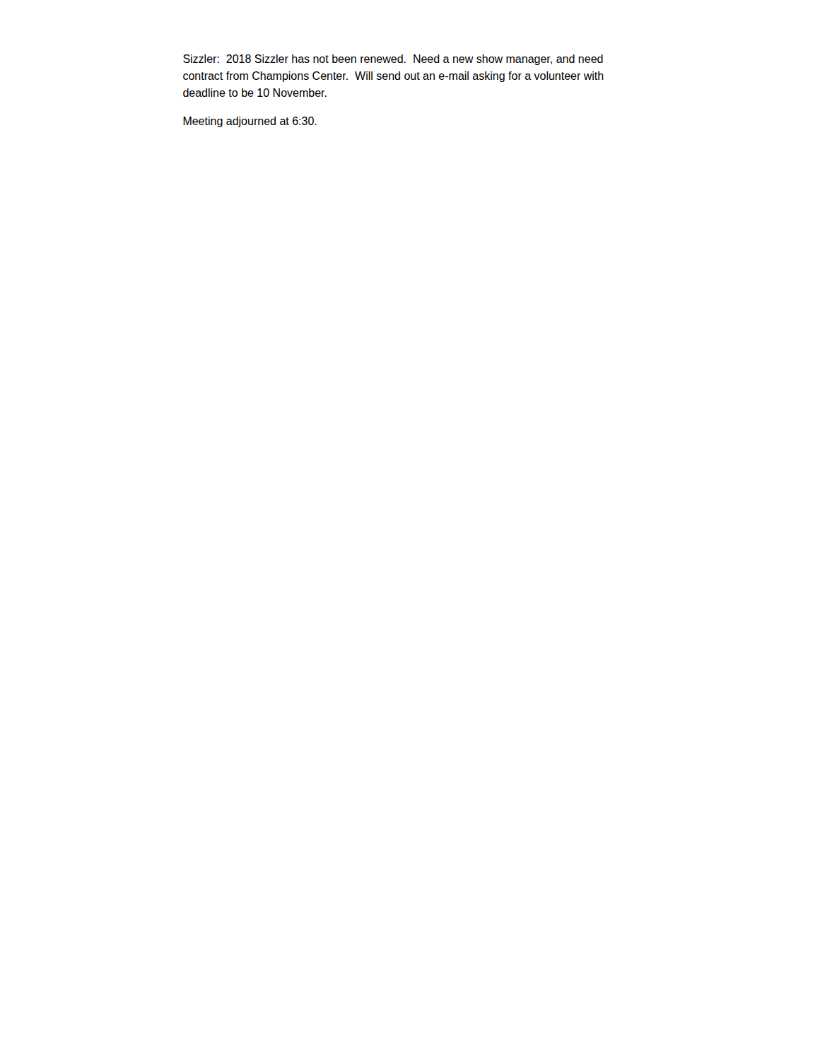Sizzler: 2018 Sizzler has not been renewed. Need a new show manager, and need contract from Champions Center. Will send out an e-mail asking for a volunteer with deadline to be 10 November.
Meeting adjourned at 6:30.